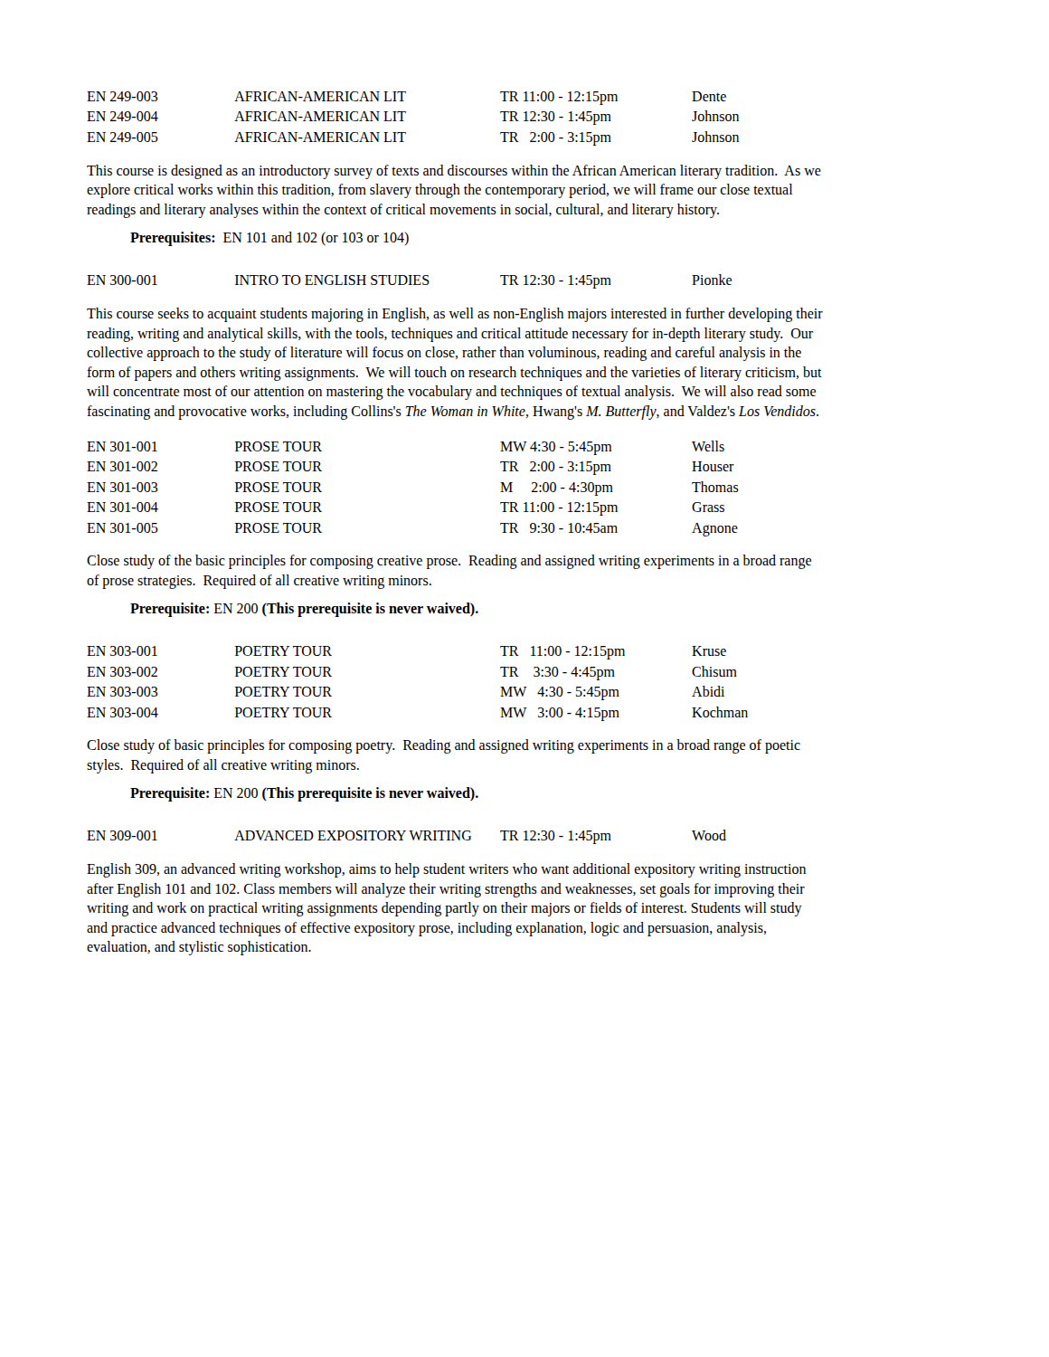| EN 249-003 | AFRICAN-AMERICAN LIT | TR 11:00 - 12:15pm | Dente |
| EN 249-004 | AFRICAN-AMERICAN LIT | TR 12:30 - 1:45pm | Johnson |
| EN 249-005 | AFRICAN-AMERICAN LIT | TR 2:00 - 3:15pm | Johnson |
This course is designed as an introductory survey of texts and discourses within the African American literary tradition. As we explore critical works within this tradition, from slavery through the contemporary period, we will frame our close textual readings and literary analyses within the context of critical movements in social, cultural, and literary history.
Prerequisites: EN 101 and 102 (or 103 or 104)
| EN 300-001 | INTRO TO ENGLISH STUDIES | TR 12:30 - 1:45pm | Pionke |
This course seeks to acquaint students majoring in English, as well as non-English majors interested in further developing their reading, writing and analytical skills, with the tools, techniques and critical attitude necessary for in-depth literary study. Our collective approach to the study of literature will focus on close, rather than voluminous, reading and careful analysis in the form of papers and others writing assignments. We will touch on research techniques and the varieties of literary criticism, but will concentrate most of our attention on mastering the vocabulary and techniques of textual analysis. We will also read some fascinating and provocative works, including Collins's The Woman in White, Hwang's M. Butterfly, and Valdez's Los Vendidos.
| EN 301-001 | PROSE TOUR | MW 4:30 - 5:45pm | Wells |
| EN 301-002 | PROSE TOUR | TR 2:00 - 3:15pm | Houser |
| EN 301-003 | PROSE TOUR | M 2:00 - 4:30pm | Thomas |
| EN 301-004 | PROSE TOUR | TR 11:00 - 12:15pm | Grass |
| EN 301-005 | PROSE TOUR | TR 9:30 - 10:45am | Agnone |
Close study of the basic principles for composing creative prose. Reading and assigned writing experiments in a broad range of prose strategies. Required of all creative writing minors.
Prerequisite: EN 200 (This prerequisite is never waived).
| EN 303-001 | POETRY TOUR | TR 11:00 - 12:15pm | Kruse |
| EN 303-002 | POETRY TOUR | TR 3:30 - 4:45pm | Chisum |
| EN 303-003 | POETRY TOUR | MW 4:30 - 5:45pm | Abidi |
| EN 303-004 | POETRY TOUR | MW 3:00 - 4:15pm | Kochman |
Close study of basic principles for composing poetry. Reading and assigned writing experiments in a broad range of poetic styles. Required of all creative writing minors.
Prerequisite: EN 200 (This prerequisite is never waived).
| EN 309-001 | ADVANCED EXPOSITORY WRITING | TR 12:30 - 1:45pm | Wood |
English 309, an advanced writing workshop, aims to help student writers who want additional expository writing instruction after English 101 and 102. Class members will analyze their writing strengths and weaknesses, set goals for improving their writing and work on practical writing assignments depending partly on their majors or fields of interest. Students will study and practice advanced techniques of effective expository prose, including explanation, logic and persuasion, analysis, evaluation, and stylistic sophistication.